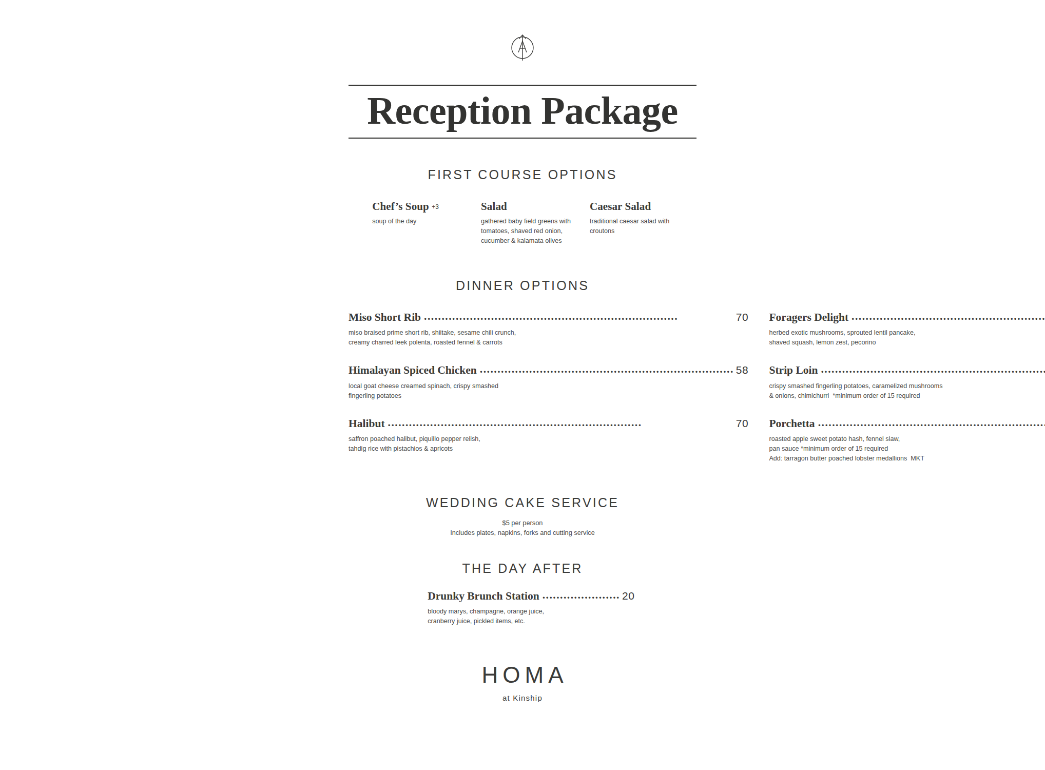Reception Package
First Course Options
Chef’s Soup +3
soup of the day
Salad
gathered baby field greens with tomatoes, shaved red onion, cucumber & kalamata olives
Caesar Salad
traditional caesar salad with croutons
Dinner Options
Miso Short Rib ........................................................................ 70
miso braised prime short rib, shiitake, sesame chili crunch,
creamy charred leek polenta, roasted fennel & carrots
Foragers Delight ........................................................................ 58
herbed exotic mushrooms, sprouted lentil pancake,
shaved squash, lemon zest, pecorino
Himalayan Spiced Chicken ........................................................................ 58
local goat cheese creamed spinach, crispy smashed
fingerling potatoes
Strip Loin ........................................................................ 72
crispy smashed fingerling potatoes, caramelized mushrooms
& onions, chimichurri *minimum order of 15 required
Halibut ........................................................................ 70
saffron poached halibut, piquillo pepper relish,
tahdig rice with pistachios & apricots
Porchetta ........................................................................ 66
roasted apple sweet potato hash, fennel slaw,
pan sauce *minimum order of 15 required
Add: tarragon butter poached lobster medallions MKT
Wedding Cake Service
$5 per person
Includes plates, napkins, forks and cutting service
The Day After
Drunky Brunch Station ........................................................................ 20
bloody marys, champagne, orange juice,
cranberry juice, pickled items, etc.
HOMA
at Kinship